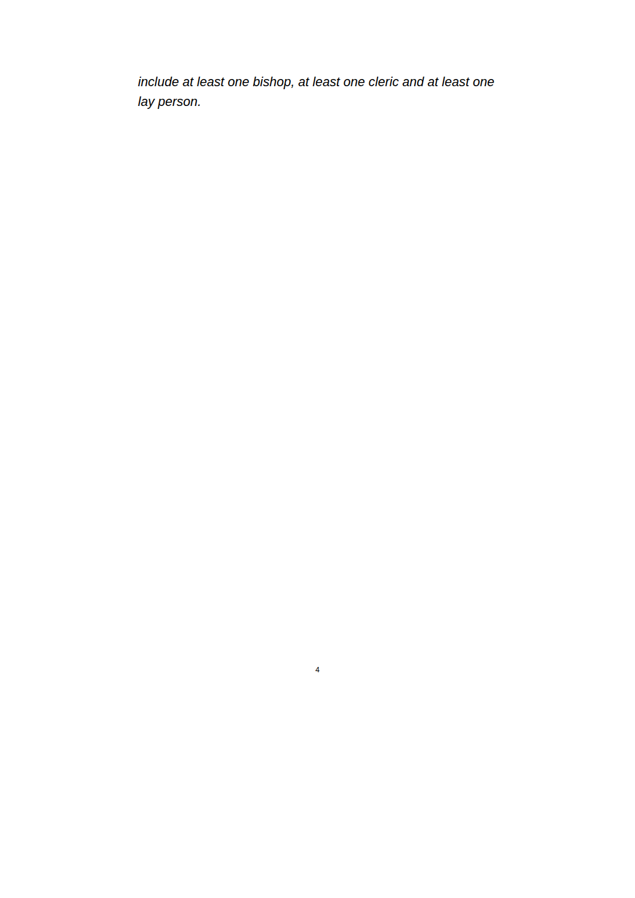include at least one bishop, at least one cleric and at least one lay person.
4